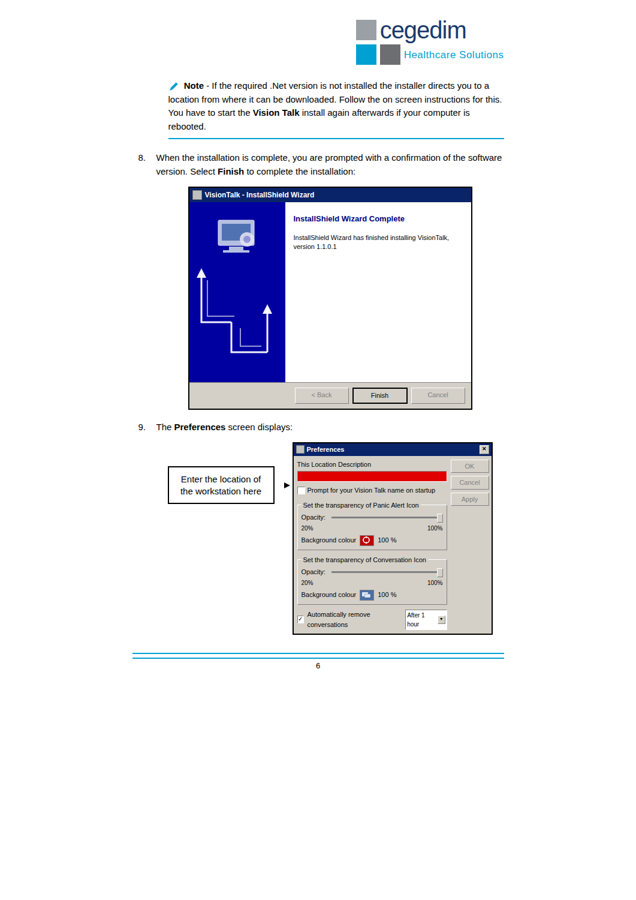cegedim
Healthcare Solutions
Note - If the required .Net version is not installed the installer directs you to a location from where it can be downloaded. Follow the on screen instructions for this. You have to start the Vision Talk install again afterwards if your computer is rebooted.
When the installation is complete, you are prompted with a confirmation of the software version. Select Finish to complete the installation:
VisionTalk - InstallShield Wizard
InstallShield Wizard Complete
InstallShield Wizard has finished installing VisionTalk, version 1.1.0.1
< Back
Finish
Cancel
The Preferences screen displays:
Enter the location of the workstation here
Preferences ✕
This Location Description
Prompt for your Vision Talk name on startup
Set the transparency of Panic Alert Icon
Opacity:
20% 100%
Background colour 100 %
Set the transparency of Conversation Icon
Opacity:
20% 100%
Background colour 100 %
Automatically remove conversations After 1 hour ▼
OK
Cancel
Apply
6